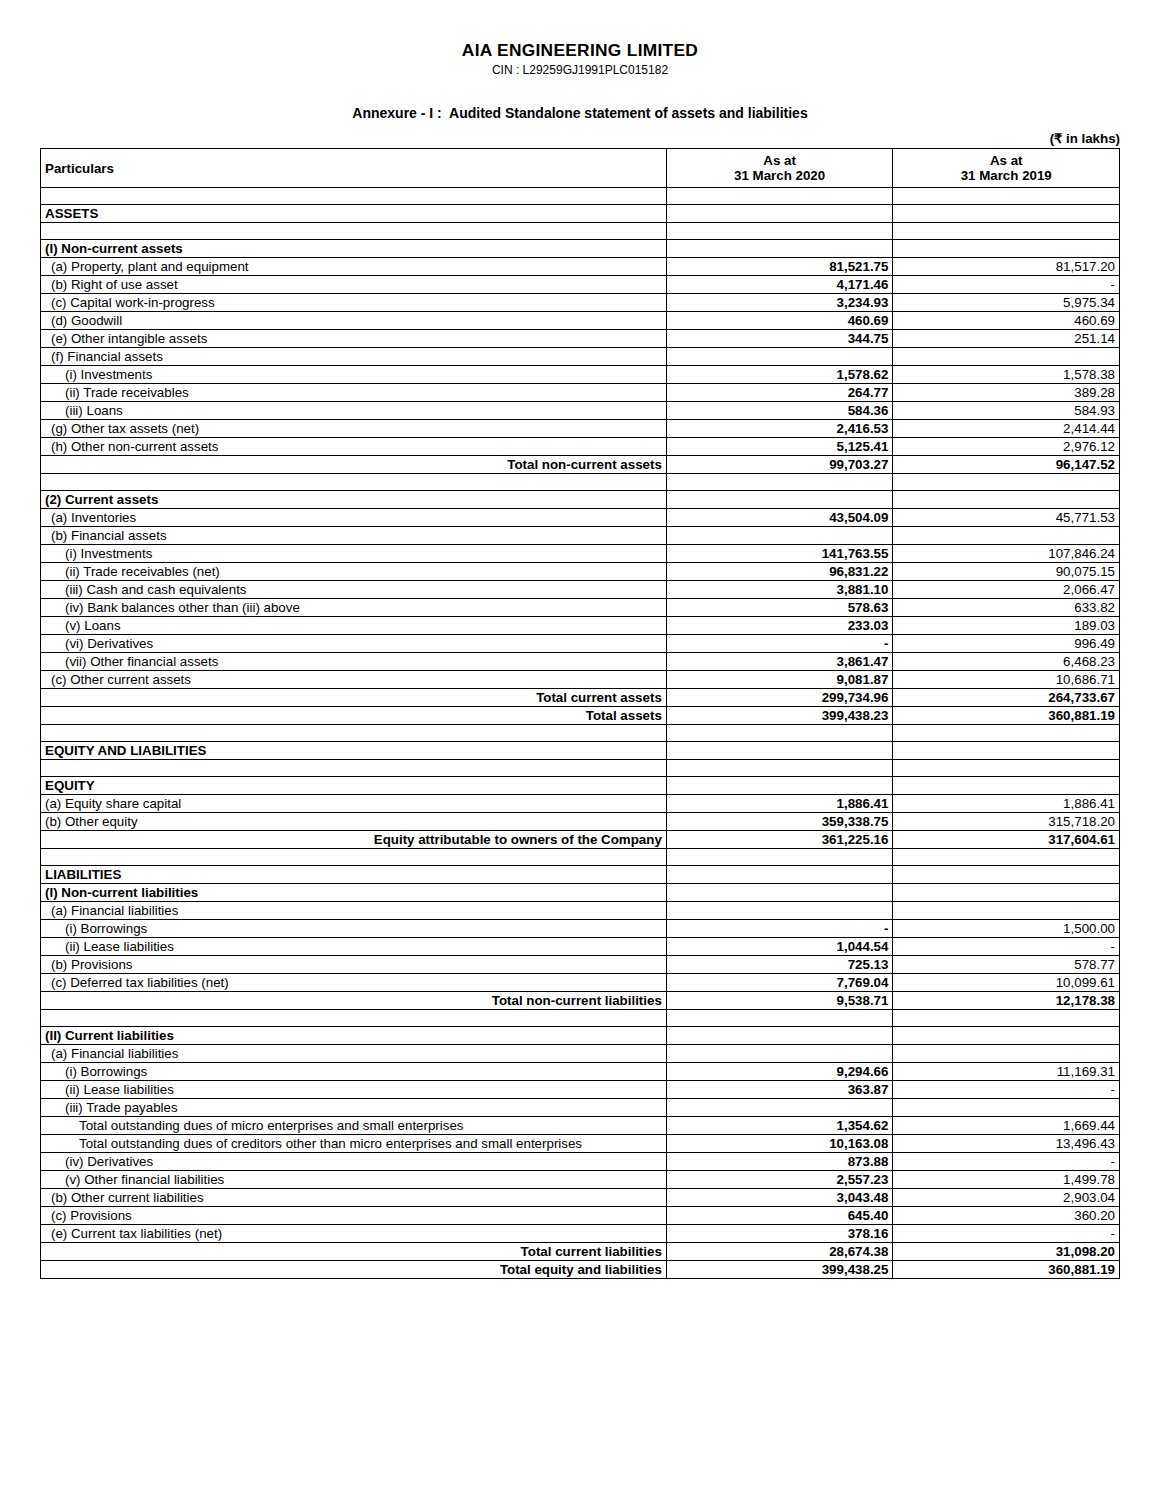AIA ENGINEERING LIMITED
CIN : L29259GJ1991PLC015182
Annexure - I : Audited Standalone statement of assets and liabilities
(₹ in lakhs)
| Particulars | As at 31 March 2020 | As at 31 March 2019 |
| --- | --- | --- |
| ASSETS | | |
| (I) Non-current assets | | |
| (a) Property, plant and equipment | 81,521.75 | 81,517.20 |
| (b) Right of use asset | 4,171.46 | - |
| (c) Capital work-in-progress | 3,234.93 | 5,975.34 |
| (d) Goodwill | 460.69 | 460.69 |
| (e) Other intangible assets | 344.75 | 251.14 |
| (f) Financial assets | | |
| (i) Investments | 1,578.62 | 1,578.38 |
| (ii) Trade receivables | 264.77 | 389.28 |
| (iii) Loans | 584.36 | 584.93 |
| (g) Other tax assets (net) | 2,416.53 | 2,414.44 |
| (h) Other non-current assets | 5,125.41 | 2,976.12 |
| Total non-current assets | 99,703.27 | 96,147.52 |
| (2) Current assets | | |
| (a) Inventories | 43,504.09 | 45,771.53 |
| (b) Financial assets | | |
| (i) Investments | 141,763.55 | 107,846.24 |
| (ii) Trade receivables (net) | 96,831.22 | 90,075.15 |
| (iii) Cash and cash equivalents | 3,881.10 | 2,066.47 |
| (iv) Bank balances other than (iii) above | 578.63 | 633.82 |
| (v) Loans | 233.03 | 189.03 |
| (vi) Derivatives | - | 996.49 |
| (vii) Other financial assets | 3,861.47 | 6,468.23 |
| (c) Other current assets | 9,081.87 | 10,686.71 |
| Total current assets | 299,734.96 | 264,733.67 |
| Total assets | 399,438.23 | 360,881.19 |
| EQUITY AND LIABILITIES | | |
| EQUITY | | |
| (a) Equity share capital | 1,886.41 | 1,886.41 |
| (b) Other equity | 359,338.75 | 315,718.20 |
| Equity attributable to owners of the Company | 361,225.16 | 317,604.61 |
| LIABILITIES | | |
| (I) Non-current liabilities | | |
| (a) Financial liabilities | | |
| (i) Borrowings | - | 1,500.00 |
| (ii) Lease liabilities | 1,044.54 | - |
| (b) Provisions | 725.13 | 578.77 |
| (c) Deferred tax liabilities (net) | 7,769.04 | 10,099.61 |
| Total non-current liabilities | 9,538.71 | 12,178.38 |
| (II) Current liabilities | | |
| (a) Financial liabilities | | |
| (i) Borrowings | 9,294.66 | 11,169.31 |
| (ii) Lease liabilities | 363.87 | - |
| (iii) Trade payables | | |
| Total outstanding dues of micro enterprises and small enterprises | 1,354.62 | 1,669.44 |
| Total outstanding dues of creditors other than micro enterprises and small enterprises | 10,163.08 | 13,496.43 |
| (iv) Derivatives | 873.88 | - |
| (v) Other financial liabilities | 2,557.23 | 1,499.78 |
| (b) Other current liabilities | 3,043.48 | 2,903.04 |
| (c) Provisions | 645.40 | 360.20 |
| (e) Current tax liabilities (net) | 378.16 | - |
| Total current liabilities | 28,674.38 | 31,098.20 |
| Total equity and liabilities | 399,438.25 | 360,881.19 |